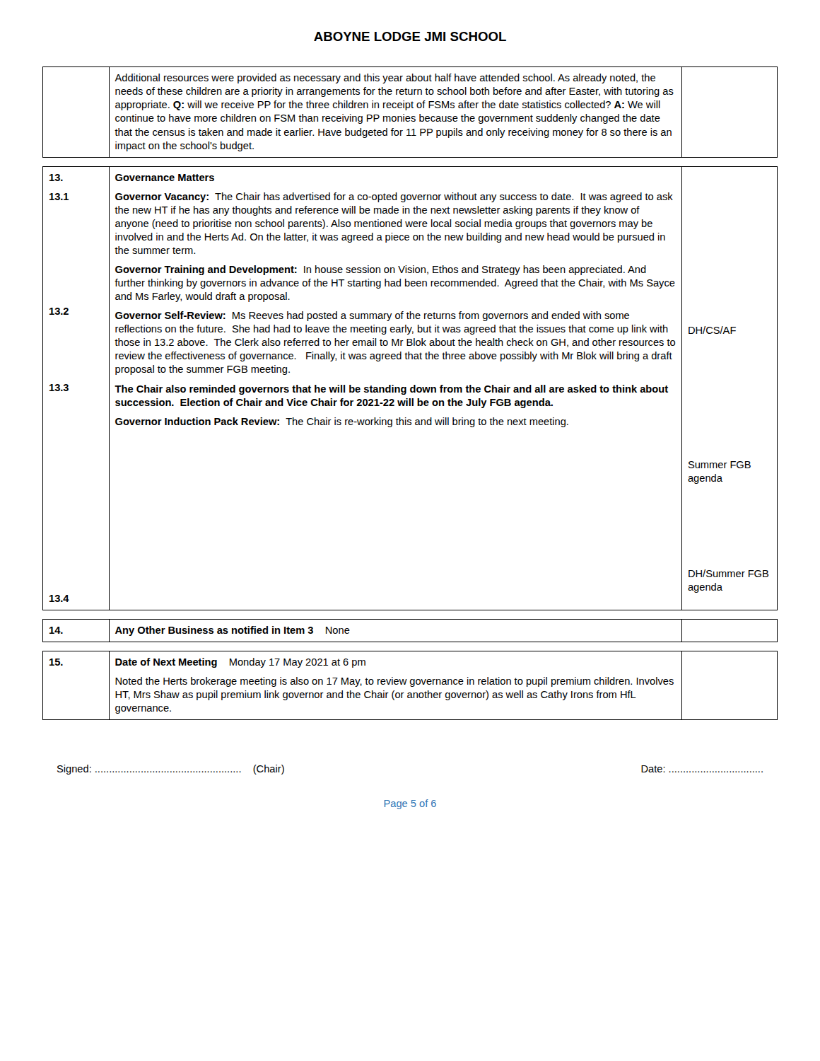ABOYNE LODGE JMI SCHOOL
| | Additional resources were provided as necessary and this year about half have attended school. As already noted, the needs of these children are a priority in arrangements for the return to school both before and after Easter, with tutoring as appropriate. Q: will we receive PP for the three children in receipt of FSMs after the date statistics collected? A: We will continue to have more children on FSM than receiving PP monies because the government suddenly changed the date that the census is taken and made it earlier. Have budgeted for 11 PP pupils and only receiving money for 8 so there is an impact on the school's budget. | |
| 13. 13.1 13.2 13.3 13.4 | Governance Matters Governor Vacancy: The Chair has advertised for a co-opted governor without any success to date. It was agreed to ask the new HT if he has any thoughts and reference will be made in the next newsletter asking parents if they know of anyone (need to prioritise non school parents). Also mentioned were local social media groups that governors may be involved in and the Herts Ad. On the latter, it was agreed a piece on the new building and new head would be pursued in the summer term. Governor Training and Development: In house session on Vision, Ethos and Strategy has been appreciated. And further thinking by governors in advance of the HT starting had been recommended. Agreed that the Chair, with Ms Sayce and Ms Farley, would draft a proposal. Governor Self-Review: Ms Reeves had posted a summary of the returns from governors and ended with some reflections on the future. She had had to leave the meeting early, but it was agreed that the issues that come up link with those in 13.2 above. The Clerk also referred to her email to Mr Blok about the health check on GH, and other resources to review the effectiveness of governance. Finally, it was agreed that the three above possibly with Mr Blok will bring a draft proposal to the summer FGB meeting. The Chair also reminded governors that he will be standing down from the Chair and all are asked to think about succession. Election of Chair and Vice Chair for 2021-22 will be on the July FGB agenda. Governor Induction Pack Review: The Chair is re-working this and will bring to the next meeting. | DH/CS/AF Summer FGB agenda DH/Summer FGB agenda |
| 14. | Any Other Business as notified in Item 3 None | |
| 15. | Date of Next Meeting Monday 17 May 2021 at 6 pm Noted the Herts brokerage meeting is also on 17 May, to review governance in relation to pupil premium children. Involves HT, Mrs Shaw as pupil premium link governor and the Chair (or another governor) as well as Cathy Irons from HfL governance. | |
Signed: ................................................... (Chair) Date: .................................
Page 5 of 6